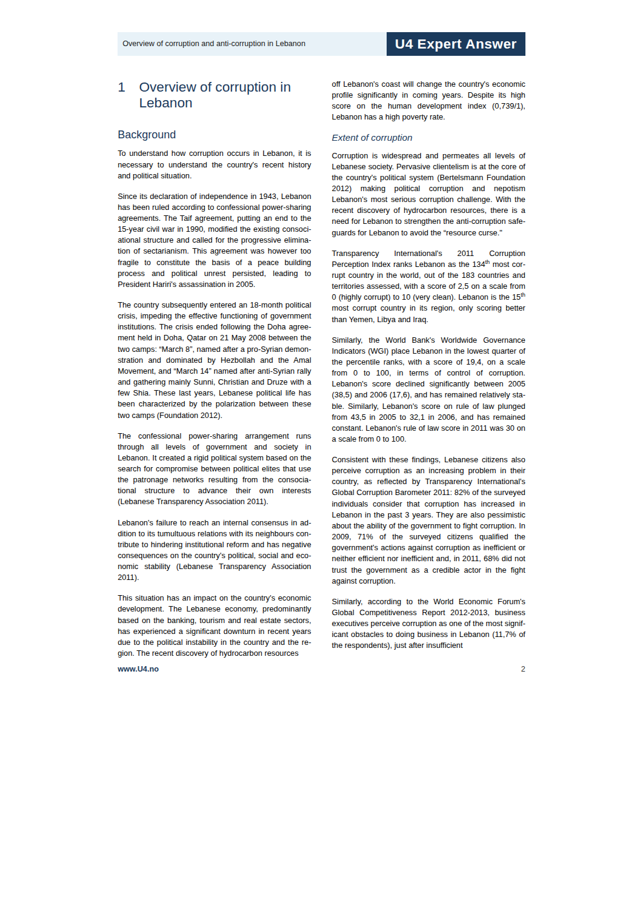Overview of corruption and anti-corruption in Lebanon
U4 Expert Answer
1 Overview of corruption in Lebanon
Background
To understand how corruption occurs in Lebanon, it is necessary to understand the country's recent history and political situation.
Since its declaration of independence in 1943, Lebanon has been ruled according to confessional power-sharing agreements. The Taif agreement, putting an end to the 15-year civil war in 1990, modified the existing consociational structure and called for the progressive elimination of sectarianism. This agreement was however too fragile to constitute the basis of a peace building process and political unrest persisted, leading to President Hariri's assassination in 2005.
The country subsequently entered an 18-month political crisis, impeding the effective functioning of government institutions. The crisis ended following the Doha agreement held in Doha, Qatar on 21 May 2008 between the two camps: “March 8”, named after a pro-Syrian demonstration and dominated by Hezbollah and the Amal Movement, and “March 14” named after anti-Syrian rally and gathering mainly Sunni, Christian and Druze with a few Shia. These last years, Lebanese political life has been characterized by the polarization between these two camps (Foundation 2012).
The confessional power-sharing arrangement runs through all levels of government and society in Lebanon. It created a rigid political system based on the search for compromise between political elites that use the patronage networks resulting from the consociational structure to advance their own interests (Lebanese Transparency Association 2011).
Lebanon's failure to reach an internal consensus in addition to its tumultuous relations with its neighbours contribute to hindering institutional reform and has negative consequences on the country's political, social and economic stability (Lebanese Transparency Association 2011).
This situation has an impact on the country's economic development. The Lebanese economy, predominantly based on the banking, tourism and real estate sectors, has experienced a significant downturn in recent years due to the political instability in the country and the region. The recent discovery of hydrocarbon resources
off Lebanon's coast will change the country's economic profile significantly in coming years. Despite its high score on the human development index (0,739/1), Lebanon has a high poverty rate.
Extent of corruption
Corruption is widespread and permeates all levels of Lebanese society. Pervasive clientelism is at the core of the country's political system (Bertelsmann Foundation 2012) making political corruption and nepotism Lebanon's most serious corruption challenge. With the recent discovery of hydrocarbon resources, there is a need for Lebanon to strengthen the anti-corruption safeguards for Lebanon to avoid the “resource curse."
Transparency International's 2011 Corruption Perception Index ranks Lebanon as the 134th most corrupt country in the world, out of the 183 countries and territories assessed, with a score of 2,5 on a scale from 0 (highly corrupt) to 10 (very clean). Lebanon is the 15th most corrupt country in its region, only scoring better than Yemen, Libya and Iraq.
Similarly, the World Bank's Worldwide Governance Indicators (WGI) place Lebanon in the lowest quarter of the percentile ranks, with a score of 19,4, on a scale from 0 to 100, in terms of control of corruption. Lebanon's score declined significantly between 2005 (38,5) and 2006 (17,6), and has remained relatively stable. Similarly, Lebanon's score on rule of law plunged from 43,5 in 2005 to 32,1 in 2006, and has remained constant. Lebanon's rule of law score in 2011 was 30 on a scale from 0 to 100.
Consistent with these findings, Lebanese citizens also perceive corruption as an increasing problem in their country, as reflected by Transparency International's Global Corruption Barometer 2011: 82% of the surveyed individuals consider that corruption has increased in Lebanon in the past 3 years. They are also pessimistic about the ability of the government to fight corruption. In 2009, 71% of the surveyed citizens qualified the government's actions against corruption as inefficient or neither efficient nor inefficient and, in 2011, 68% did not trust the government as a credible actor in the fight against corruption.
Similarly, according to the World Economic Forum's Global Competitiveness Report 2012-2013, business executives perceive corruption as one of the most significant obstacles to doing business in Lebanon (11,7% of the respondents), just after insufficient
www.U4.no
2